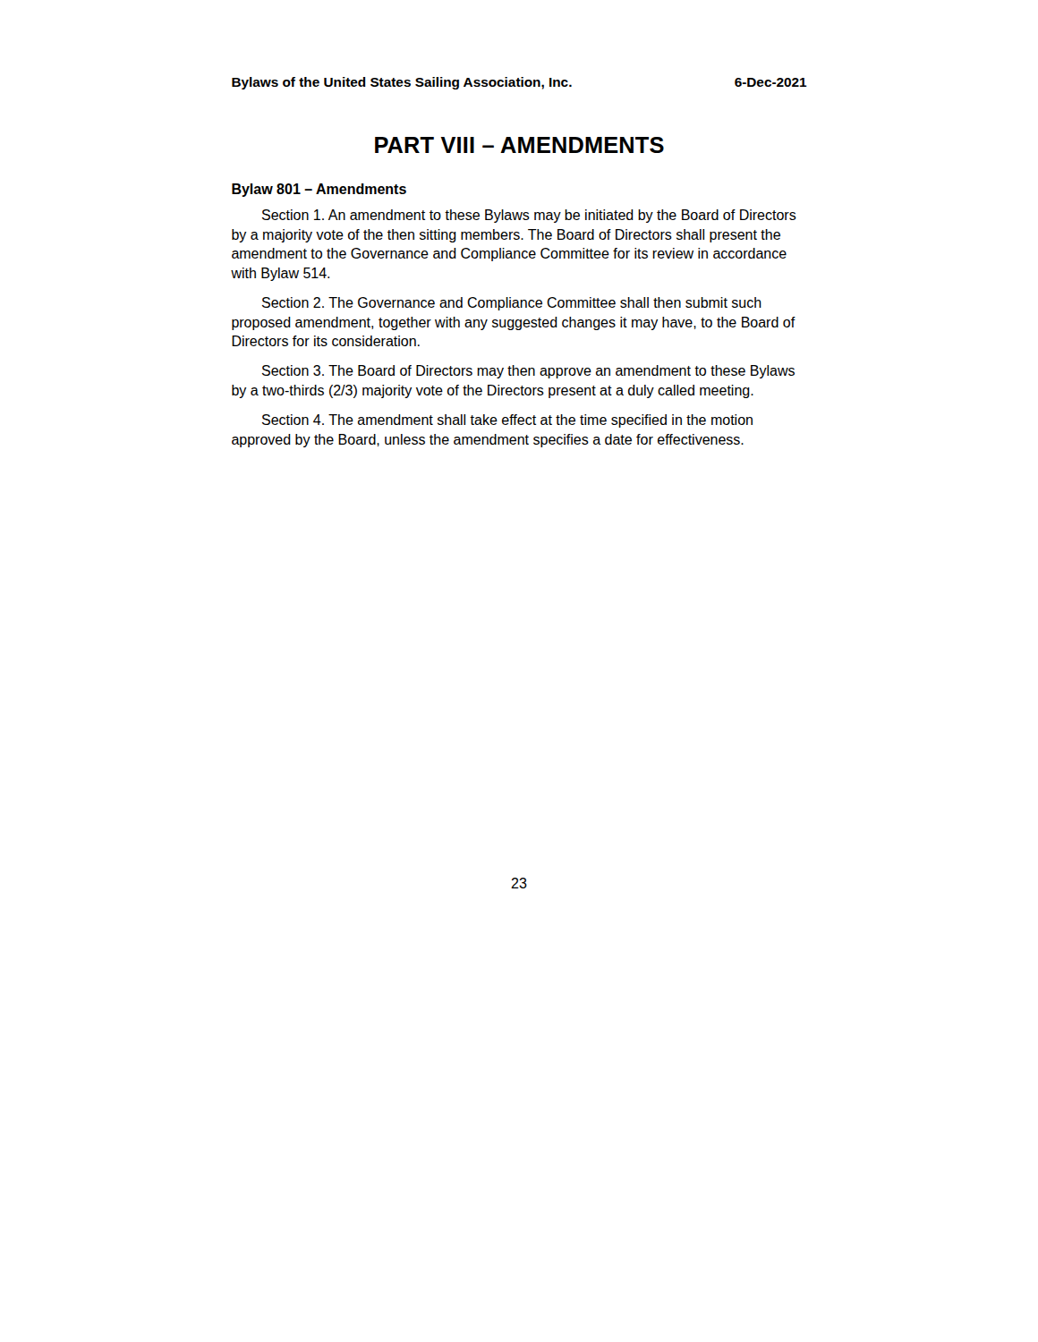Bylaws of the United States Sailing Association, Inc. 6-Dec-2021
PART VIII – AMENDMENTS
Bylaw 801 – Amendments
Section 1. An amendment to these Bylaws may be initiated by the Board of Directors by a majority vote of the then sitting members. The Board of Directors shall present the amendment to the Governance and Compliance Committee for its review in accordance with Bylaw 514.
Section 2. The Governance and Compliance Committee shall then submit such proposed amendment, together with any suggested changes it may have, to the Board of Directors for its consideration.
Section 3. The Board of Directors may then approve an amendment to these Bylaws by a two-thirds (2/3) majority vote of the Directors present at a duly called meeting.
Section 4. The amendment shall take effect at the time specified in the motion approved by the Board, unless the amendment specifies a date for effectiveness.
23